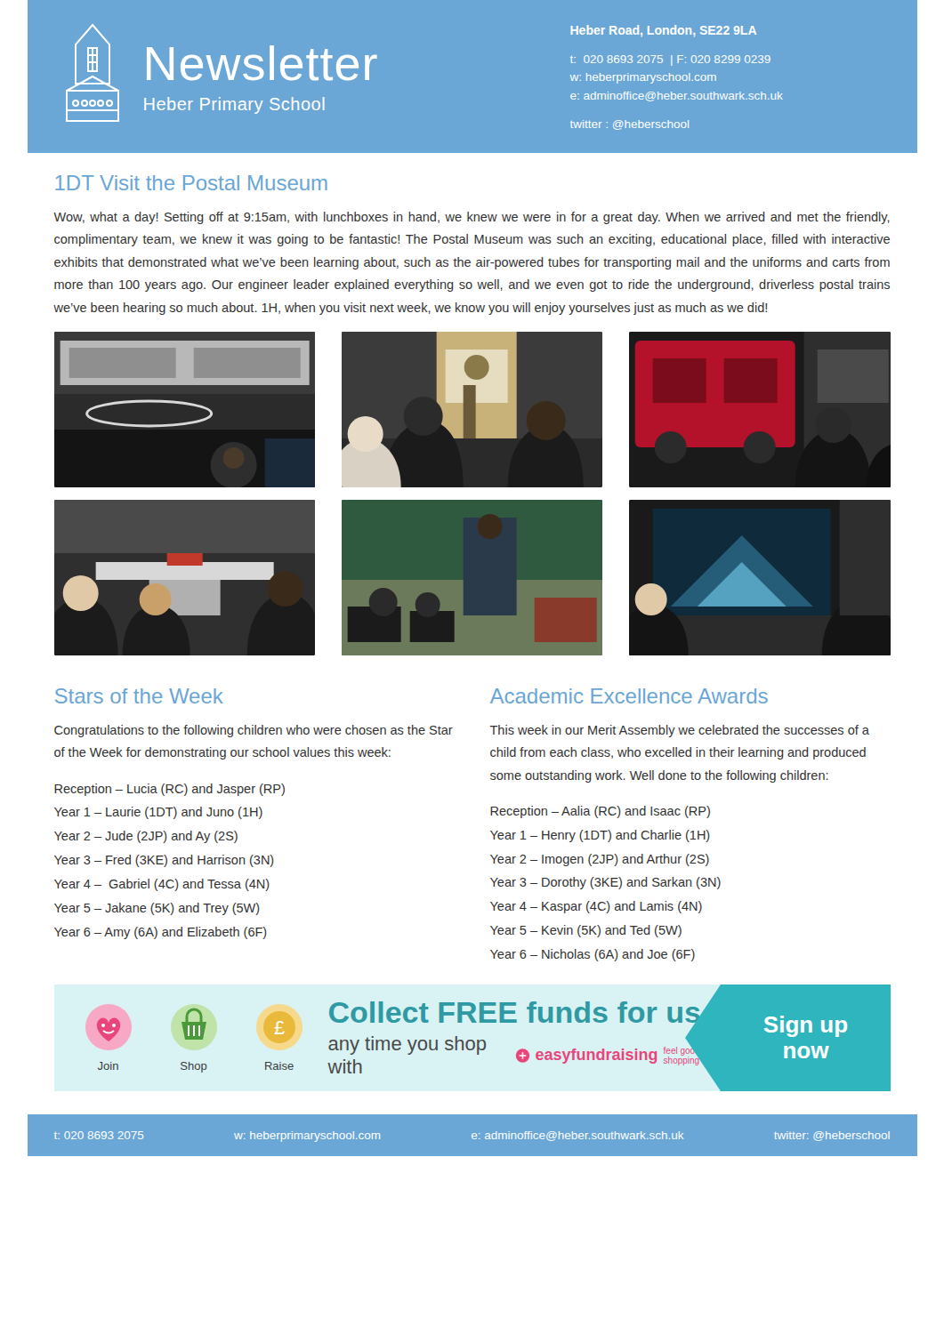Newsletter
Heber Primary School
Heber Road, London, SE22 9LA
t: 020 8693 2075 | F: 020 8299 0239
w: heberprimaryschool.com
e: adminoffice@heber.southwark.sch.uk
twitter : @heberschool
1DT Visit the Postal Museum
Wow, what a day! Setting off at 9:15am, with lunchboxes in hand, we knew we were in for a great day. When we arrived and met the friendly, complimentary team, we knew it was going to be fantastic! The Postal Museum was such an exciting, educational place, filled with interactive exhibits that demonstrated what we’ve been learning about, such as the air-powered tubes for transporting mail and the uniforms and carts from more than 100 years ago. Our engineer leader explained everything so well, and we even got to ride the underground, driverless postal trains we’ve been hearing so much about. 1H, when you visit next week, we know you will enjoy yourselves just as much as we did!
Stars of the Week
Congratulations to the following children who were chosen as the Star of the Week for demonstrating our school values this week:
Reception – Lucia (RC) and Jasper (RP)
Year 1 – Laurie (1DT) and Juno (1H)
Year 2 – Jude (2JP) and Ay (2S)
Year 3 – Fred (3KE) and Harrison (3N)
Year 4 – Gabriel (4C) and Tessa (4N)
Year 5 – Jakane (5K) and Trey (5W)
Year 6 – Amy (6A) and Elizabeth (6F)
Academic Excellence Awards
This week in our Merit Assembly we celebrated the successes of a child from each class, who excelled in their learning and produced some outstanding work. Well done to the following children:
Reception – Aalia (RC) and Isaac (RP)
Year 1 – Henry (1DT) and Charlie (1H)
Year 2 – Imogen (2JP) and Arthur (2S)
Year 3 – Dorothy (3KE) and Sarkan (3N)
Year 4 – Kaspar (4C) and Lamis (4N)
Year 5 – Kevin (5K) and Ted (5W)
Year 6 – Nicholas (6A) and Joe (6F)
Join
Shop
£
Raise
Collect FREE funds for us
any time you shop with easyfundraising feel good shopping
Sign up
now
t: 020 8693 2075 w: heberprimaryschool.com e: adminoffice@heber.southwark.sch.uk twitter: @heberschool